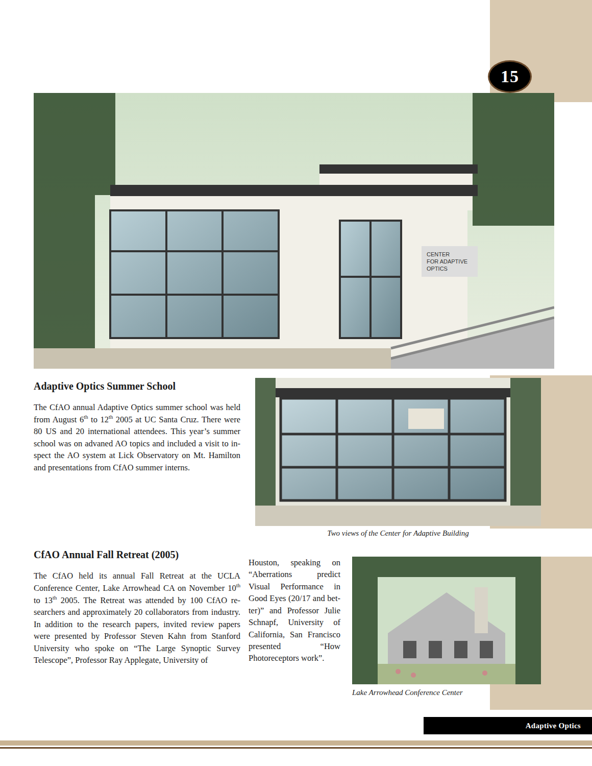15
Adaptive Optics Summer School
The CfAO annual Adaptive Optics summer school was held from August 6th to 12th 2005 at UC Santa Cruz. There were 80 US and 20 international attendees. This year’s summer school was on advaned AO topics and included a visit to inspect the AO system at Lick Observatory on Mt. Hamilton and presentations from CfAO summer interns.
Two views of the Center for Adaptive Building
CfAO Annual Fall Retreat (2005)
The CfAO held its annual Fall Retreat at the UCLA Conference Center, Lake Arrowhead CA on November 10th to 13th 2005. The Retreat was attended by 100 CfAO researchers and approximately 20 collaborators from industry. In addition to the research papers, invited review papers were presented by Professor Steven Kahn from Stanford University who spoke on “The Large Synoptic Survey Telescope”, Professor Ray Applegate, University of
Houston, speaking on “Aberrations predict Visual Performance in Good Eyes (20/17 and better)” and Professor Julie Schnapf, University of California, San Francisco presented “How Photoreceptors work”.
Lake Arrowhead Conference Center
Adaptive Optics